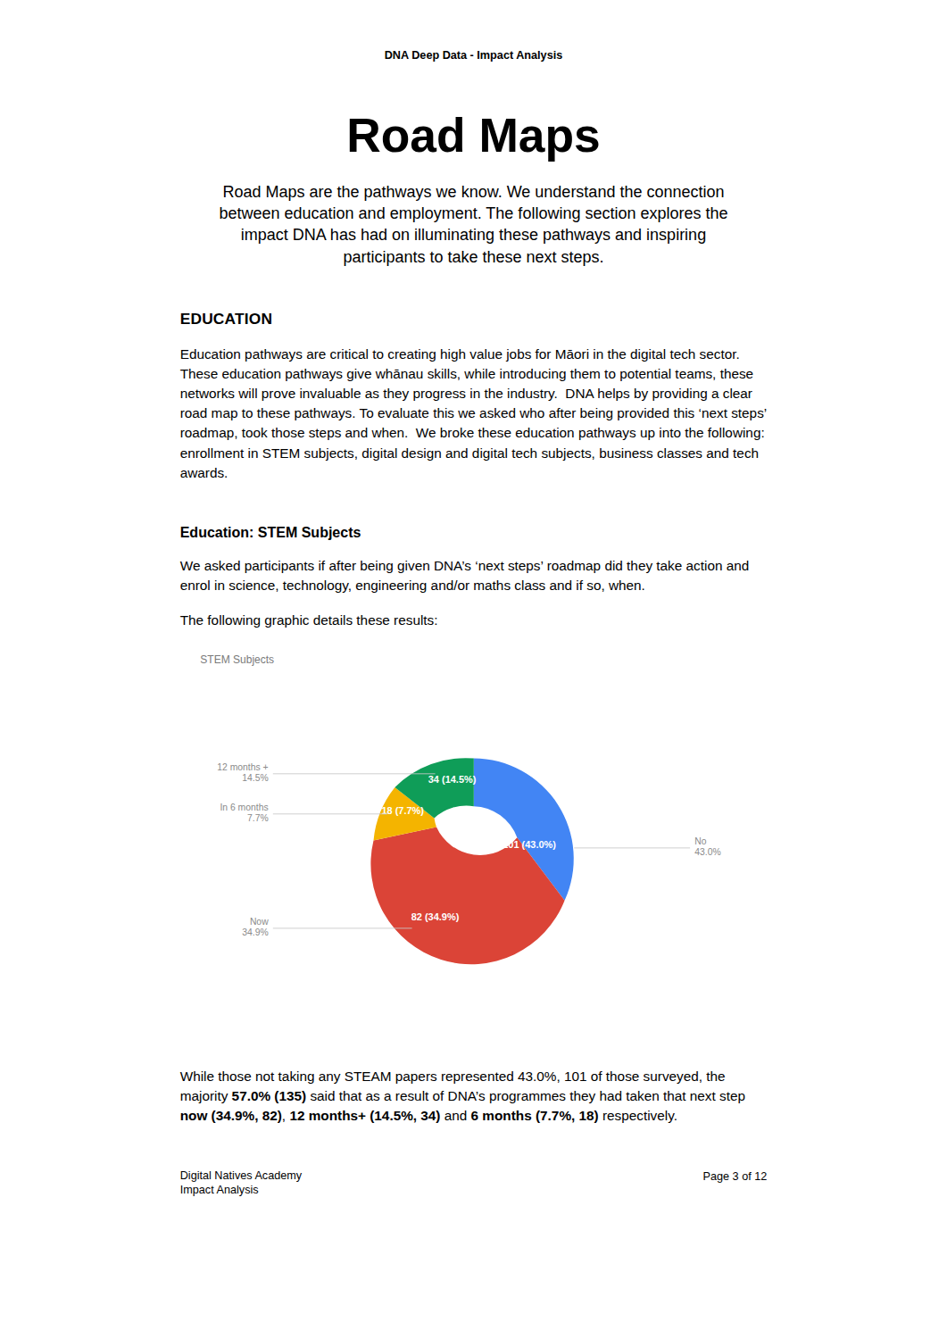DNA Deep Data - Impact Analysis
Road Maps
Road Maps are the pathways we know. We understand the connection between education and employment. The following section explores the impact DNA has had on illuminating these pathways and inspiring participants to take these next steps.
EDUCATION
Education pathways are critical to creating high value jobs for Māori in the digital tech sector. These education pathways give whānau skills, while introducing them to potential teams, these networks will prove invaluable as they progress in the industry. DNA helps by providing a clear road map to these pathways. To evaluate this we asked who after being provided this ‘next steps’ roadmap, took those steps and when. We broke these education pathways up into the following: enrollment in STEM subjects, digital design and digital tech subjects, business classes and tech awards.
Education: STEM Subjects
We asked participants if after being given DNA’s ‘next steps’ roadmap did they take action and enrol in science, technology, engineering and/or maths class and if so, when.
The following graphic details these results:
STEM Subjects
101 (43.0%) 82 (34.9%) 18 (7.7%) 34 (14.5%) No 43.0% Now 34.9% In 6 months 7.7% 12 months + 14.5%
While those not taking any STEAM papers represented 43.0%, 101 of those surveyed, the majority 57.0% (135) said that as a result of DNA’s programmes they had taken that next step now (34.9%, 82), 12 months+ (14.5%, 34) and 6 months (7.7%, 18) respectively.
Digital Natives Academy
Impact Analysis
Page 3 of 12